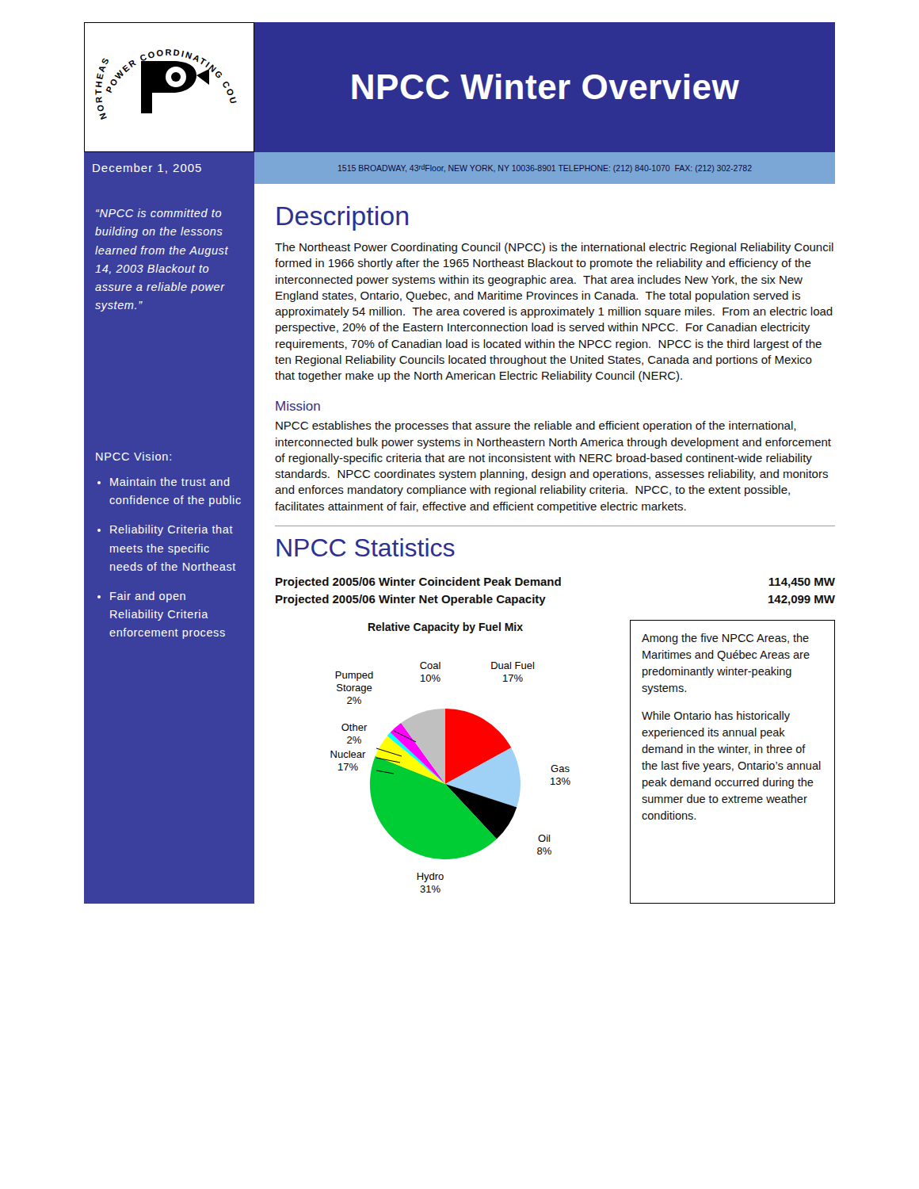POWER COORDINATING COUNCIL NORTHEAST
NPCC Winter Overview
December 1, 2005
1515 BROADWAY, 43rd Floor, NEW YORK, NY 10036-8901 TELEPHONE: (212) 840-1070 FAX: (212) 302-2782
“NPCC is committed to building on the lessons learned from the August 14, 2003 Blackout to assure a reliable power system.”
NPCC Vision:
Maintain the trust and confidence of the public
Reliability Criteria that meets the specific needs of the Northeast
Fair and open Reliability Criteria enforcement process
Description
The Northeast Power Coordinating Council (NPCC) is the international electric Regional Reliability Council formed in 1966 shortly after the 1965 Northeast Blackout to promote the reliability and efficiency of the interconnected power systems within its geographic area. That area includes New York, the six New England states, Ontario, Quebec, and Maritime Provinces in Canada. The total population served is approximately 54 million. The area covered is approximately 1 million square miles. From an electric load perspective, 20% of the Eastern Interconnection load is served within NPCC. For Canadian electricity requirements, 70% of Canadian load is located within the NPCC region. NPCC is the third largest of the ten Regional Reliability Councils located throughout the United States, Canada and portions of Mexico that together make up the North American Electric Reliability Council (NERC).
Mission
NPCC establishes the processes that assure the reliable and efficient operation of the international, interconnected bulk power systems in Northeastern North America through development and enforcement of regionally-specific criteria that are not inconsistent with NERC broad-based continent-wide reliability standards. NPCC coordinates system planning, design and operations, assesses reliability, and monitors and enforces mandatory compliance with regional reliability criteria. NPCC, to the extent possible, facilitates attainment of fair, effective and efficient competitive electric markets.
NPCC Statistics
| Projected 2005/06 Winter Coincident Peak Demand | 114,450 MW |
| Projected 2005/06 Winter Net Operable Capacity | 142,099 MW |
Relative Capacity by Fuel Mix
Coal 10% Dual Fuel 17% Pumped Storage 2% Other 2% Nuclear 17% Gas 13% Oil 8% Hydro 31%
Among the five NPCC Areas, the Maritimes and Québec Areas are predominantly winter-peaking systems.
While Ontario has historically experienced its annual peak demand in the winter, in three of the last five years, Ontario’s annual peak demand occurred during the summer due to extreme weather conditions.